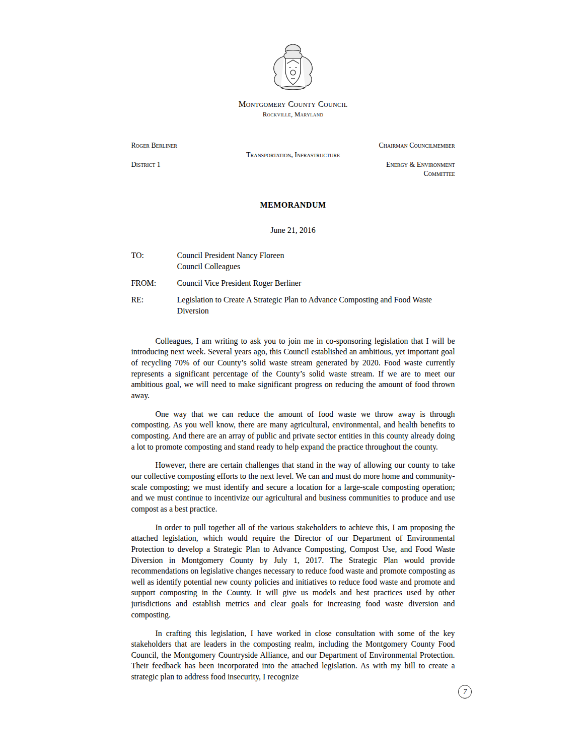Montgomery County Council
Rockville, Maryland
| Roger Berliner | | Chairman Councilmember |
| | Transportation, Infrastructure | |
| District 1 | | Energy & Environment Committee |
MEMORANDUM
June 21, 2016
| TO: | Council President Nancy Floreen Council Colleagues |
| FROM: | Council Vice President Roger Berliner |
| RE: | Legislation to Create A Strategic Plan to Advance Composting and Food Waste Diversion |
Colleagues, I am writing to ask you to join me in co-sponsoring legislation that I will be introducing next week. Several years ago, this Council established an ambitious, yet important goal of recycling 70% of our County’s solid waste stream generated by 2020. Food waste currently represents a significant percentage of the County’s solid waste stream. If we are to meet our ambitious goal, we will need to make significant progress on reducing the amount of food thrown away.
One way that we can reduce the amount of food waste we throw away is through composting. As you well know, there are many agricultural, environmental, and health benefits to composting. And there are an array of public and private sector entities in this county already doing a lot to promote composting and stand ready to help expand the practice throughout the county.
However, there are certain challenges that stand in the way of allowing our county to take our collective composting efforts to the next level. We can and must do more home and community-scale composting; we must identify and secure a location for a large-scale composting operation; and we must continue to incentivize our agricultural and business communities to produce and use compost as a best practice.
In order to pull together all of the various stakeholders to achieve this, I am proposing the attached legislation, which would require the Director of our Department of Environmental Protection to develop a Strategic Plan to Advance Composting, Compost Use, and Food Waste Diversion in Montgomery County by July 1, 2017. The Strategic Plan would provide recommendations on legislative changes necessary to reduce food waste and promote composting as well as identify potential new county policies and initiatives to reduce food waste and promote and support composting in the County. It will give us models and best practices used by other jurisdictions and establish metrics and clear goals for increasing food waste diversion and composting.
In crafting this legislation, I have worked in close consultation with some of the key stakeholders that are leaders in the composting realm, including the Montgomery County Food Council, the Montgomery Countryside Alliance, and our Department of Environmental Protection. Their feedback has been incorporated into the attached legislation. As with my bill to create a strategic plan to address food insecurity, I recognize
7